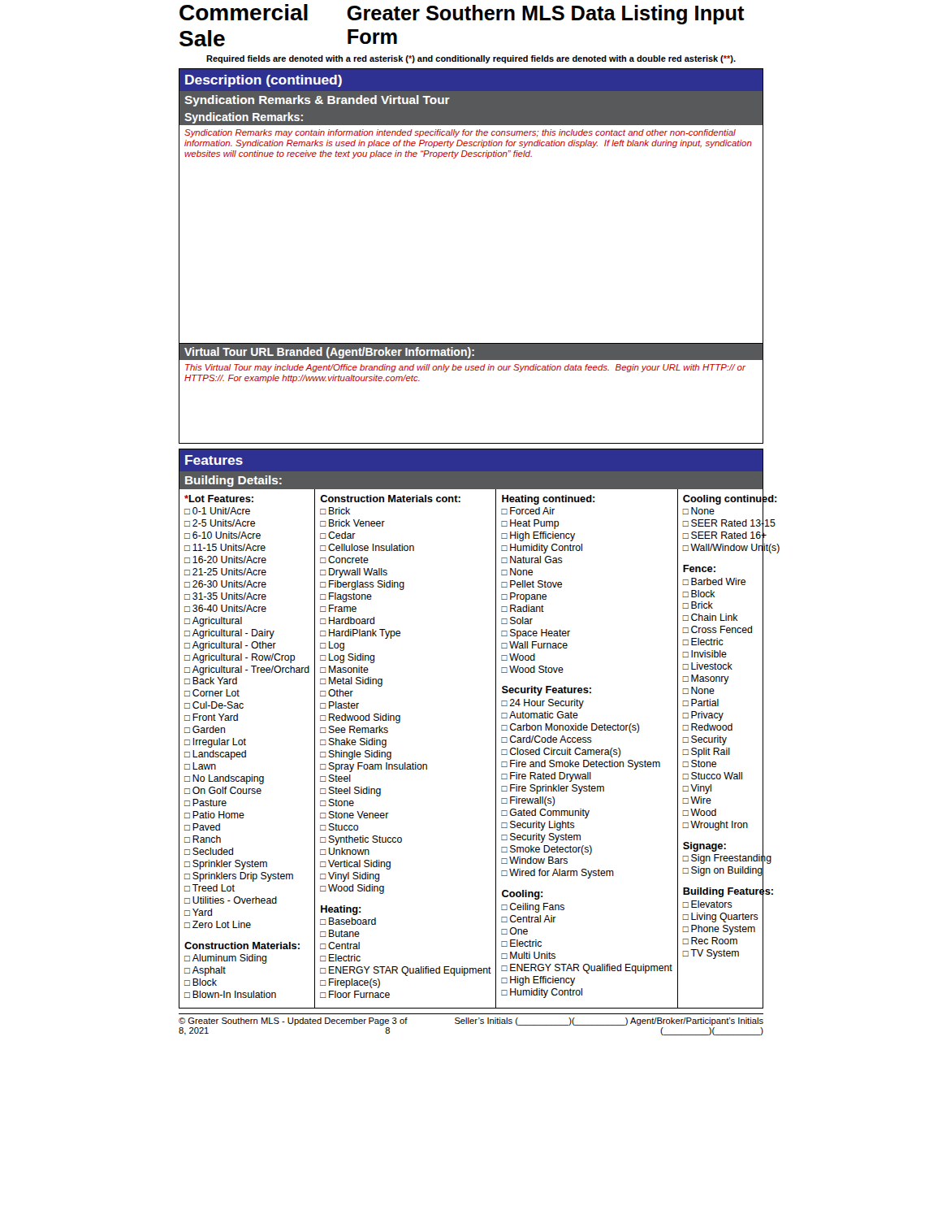Commercial Sale Greater Southern MLS Data Listing Input Form
Required fields are denoted with a red asterisk (*) and conditionally required fields are denoted with a double red asterisk (**).
Description (continued)
Syndication Remarks & Branded Virtual Tour
Syndication Remarks:
Syndication Remarks may contain information intended specifically for the consumers; this includes contact and other non-confidential information. Syndication Remarks is used in place of the Property Description for syndication display. If left blank during input, syndication websites will continue to receive the text you place in the “Property Description” field.
Virtual Tour URL Branded (Agent/Broker Information):
This Virtual Tour may include Agent/Office branding and will only be used in our Syndication data feeds. Begin your URL with HTTP:// or HTTPS://. For example http://www.virtualtoursite.com/etc.
Features
Building Details:
*Lot Features:
0-1 Unit/Acre
2-5 Units/Acre
6-10 Units/Acre
11-15 Units/Acre
16-20 Units/Acre
21-25 Units/Acre
26-30 Units/Acre
31-35 Units/Acre
36-40 Units/Acre
Agricultural
Agricultural - Dairy
Agricultural - Other
Agricultural - Row/Crop
Agricultural - Tree/Orchard
Back Yard
Corner Lot
Cul-De-Sac
Front Yard
Garden
Irregular Lot
Landscaped
Lawn
No Landscaping
On Golf Course
Pasture
Patio Home
Paved
Ranch
Secluded
Sprinkler System
Sprinklers Drip System
Treed Lot
Utilities - Overhead
Yard
Zero Lot Line
Construction Materials:
Aluminum Siding
Asphalt
Block
Blown-In Insulation
Construction Materials cont:
Brick
Brick Veneer
Cedar
Cellulose Insulation
Concrete
Drywall Walls
Fiberglass Siding
Flagstone
Frame
Hardboard
HardiPlank Type
Log
Log Siding
Masonite
Metal Siding
Other
Plaster
Redwood Siding
See Remarks
Shake Siding
Shingle Siding
Spray Foam Insulation
Steel
Steel Siding
Stone
Stone Veneer
Stucco
Synthetic Stucco
Unknown
Vertical Siding
Vinyl Siding
Wood Siding
Heating:
Baseboard
Butane
Central
Electric
ENERGY STAR Qualified Equipment
Fireplace(s)
Floor Furnace
Heating continued:
Forced Air
Heat Pump
High Efficiency
Humidity Control
Natural Gas
None
Pellet Stove
Propane
Radiant
Solar
Space Heater
Wall Furnace
Wood
Wood Stove
Security Features:
24 Hour Security
Automatic Gate
Carbon Monoxide Detector(s)
Card/Code Access
Closed Circuit Camera(s)
Fire and Smoke Detection System
Fire Rated Drywall
Fire Sprinkler System
Firewall(s)
Gated Community
Security Lights
Security System
Smoke Detector(s)
Window Bars
Wired for Alarm System
Cooling:
Ceiling Fans
Central Air
One
Electric
Multi Units
ENERGY STAR Qualified Equipment
High Efficiency
Humidity Control
Cooling continued:
None
SEER Rated 13-15
SEER Rated 16+
Wall/Window Unit(s)
Fence:
Barbed Wire
Block
Brick
Chain Link
Cross Fenced
Electric
Invisible
Livestock
Masonry
None
Partial
Privacy
Redwood
Security
Split Rail
Stone
Stucco Wall
Vinyl
Wire
Wood
Wrought Iron
Signage:
Sign Freestanding
Sign on Building
Building Features:
Elevators
Living Quarters
Phone System
Rec Room
TV System
© Greater Southern MLS - Updated December 8, 2021
Page 3 of 8
Seller’s Initials (__________)(__________) Agent/Broker/Participant’s Initials (_________)(_________)